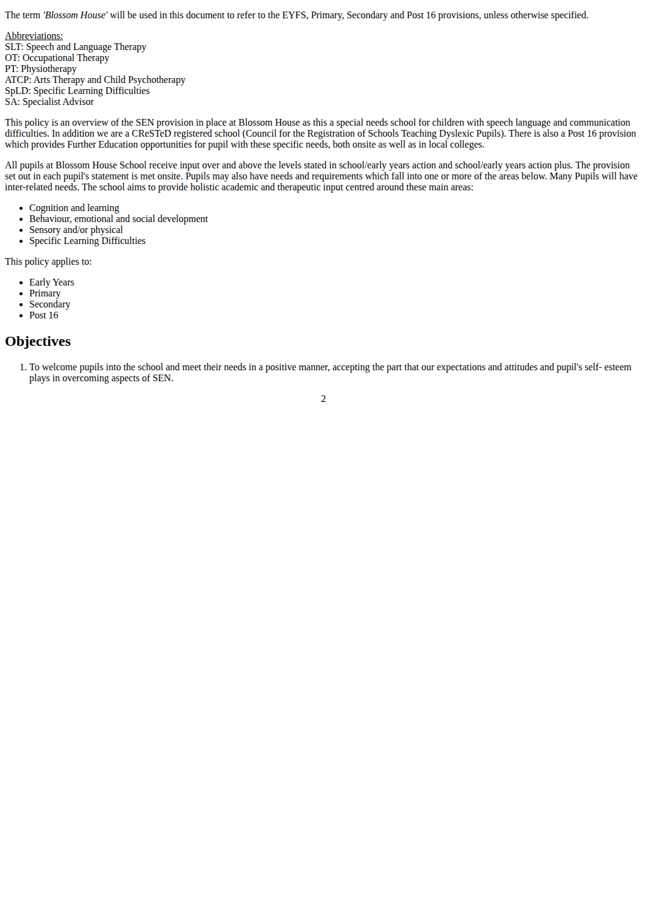The term 'Blossom House' will be used in this document to refer to the EYFS, Primary, Secondary and Post 16 provisions, unless otherwise specified.
Abbreviations:
SLT: Speech and Language Therapy
OT: Occupational Therapy
PT: Physiotherapy
ATCP: Arts Therapy and Child Psychotherapy
SpLD: Specific Learning Difficulties
SA: Specialist Advisor
This policy is an overview of the SEN provision in place at Blossom House as this a special needs school for children with speech language and communication difficulties. In addition we are a CReSTeD registered school (Council for the Registration of Schools Teaching Dyslexic Pupils). There is also a Post 16 provision which provides Further Education opportunities for pupil with these specific needs, both onsite as well as in local colleges.
All pupils at Blossom House School receive input over and above the levels stated in school/early years action and school/early years action plus. The provision set out in each pupil's statement is met onsite. Pupils may also have needs and requirements which fall into one or more of the areas below. Many Pupils will have inter-related needs. The school aims to provide holistic academic and therapeutic input centred around these main areas:
Cognition and learning
Behaviour, emotional and social development
Sensory and/or physical
Specific Learning Difficulties
This policy applies to:
Early Years
Primary
Secondary
Post 16
Objectives
To welcome pupils into the school and meet their needs in a positive manner, accepting the part that our expectations and attitudes and pupil's self- esteem plays in overcoming aspects of SEN.
2